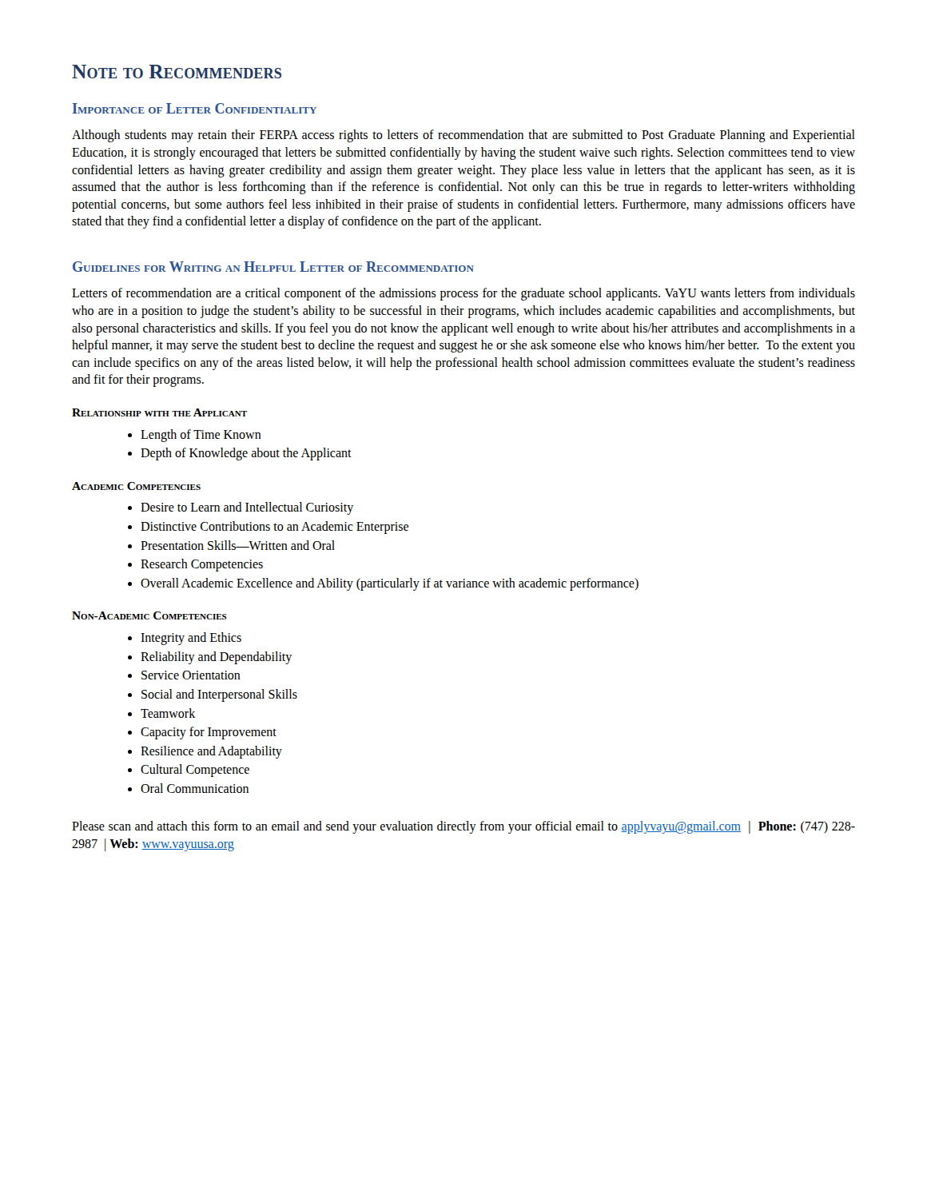Note to Recommenders
Importance of Letter Confidentiality
Although students may retain their FERPA access rights to letters of recommendation that are submitted to Post Graduate Planning and Experiential Education, it is strongly encouraged that letters be submitted confidentially by having the student waive such rights. Selection committees tend to view confidential letters as having greater credibility and assign them greater weight. They place less value in letters that the applicant has seen, as it is assumed that the author is less forthcoming than if the reference is confidential. Not only can this be true in regards to letter-writers withholding potential concerns, but some authors feel less inhibited in their praise of students in confidential letters. Furthermore, many admissions officers have stated that they find a confidential letter a display of confidence on the part of the applicant.
Guidelines for Writing an Helpful Letter of Recommendation
Letters of recommendation are a critical component of the admissions process for the graduate school applicants. VaYU wants letters from individuals who are in a position to judge the student’s ability to be successful in their programs, which includes academic capabilities and accomplishments, but also personal characteristics and skills. If you feel you do not know the applicant well enough to write about his/her attributes and accomplishments in a helpful manner, it may serve the student best to decline the request and suggest he or she ask someone else who knows him/her better. To the extent you can include specifics on any of the areas listed below, it will help the professional health school admission committees evaluate the student’s readiness and fit for their programs.
Relationship with the Applicant
Length of Time Known
Depth of Knowledge about the Applicant
Academic Competencies
Desire to Learn and Intellectual Curiosity
Distinctive Contributions to an Academic Enterprise
Presentation Skills—Written and Oral
Research Competencies
Overall Academic Excellence and Ability (particularly if at variance with academic performance)
Non-Academic Competencies
Integrity and Ethics
Reliability and Dependability
Service Orientation
Social and Interpersonal Skills
Teamwork
Capacity for Improvement
Resilience and Adaptability
Cultural Competence
Oral Communication
Please scan and attach this form to an email and send your evaluation directly from your official email to applyvayu@gmail.com | Phone: (747) 228-2987 | Web: www.vayuusa.org